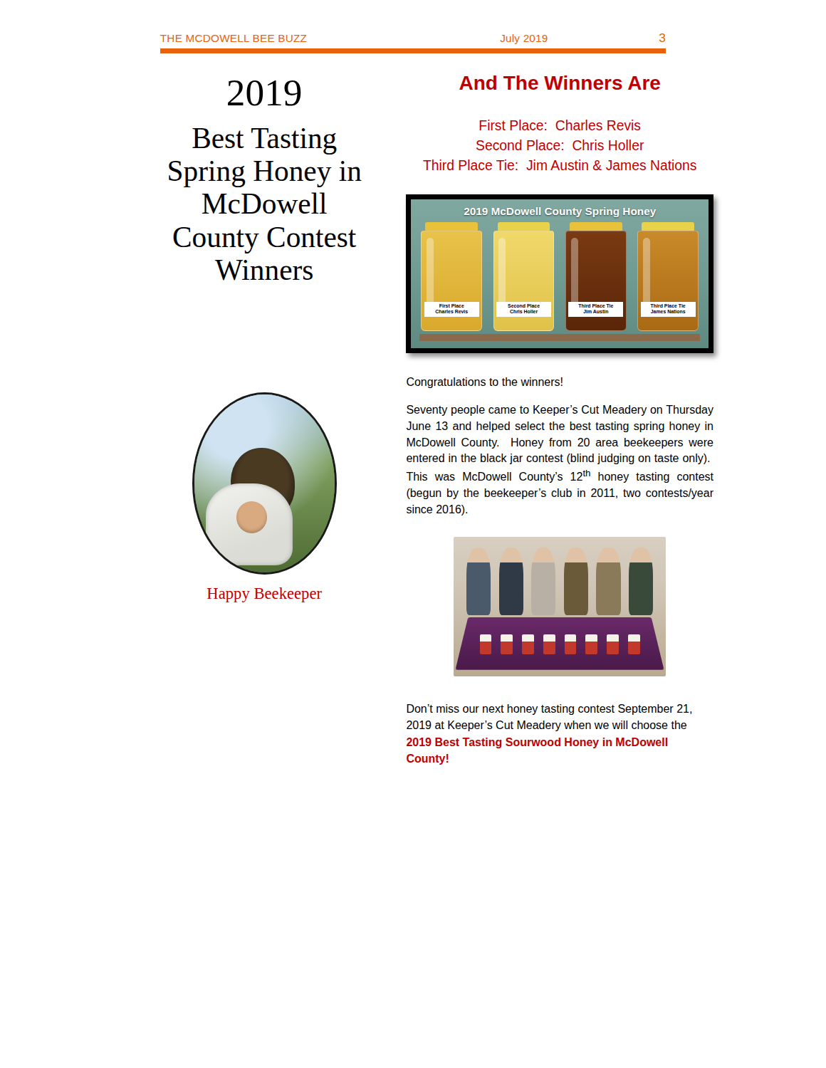THE MCDOWELL BEE BUZZ July 2019 3
2019 Best Tasting Spring Honey in McDowell County Contest Winners
Happy Beekeeper
And The Winners Are
First Place: Charles Revis
Second Place: Chris Holler
Third Place Tie: Jim Austin & James Nations
2019 McDowell County Spring Honey
First Place
Charles Revis
Second Place
Chris Holler
Third Place Tie
Jim Austin
Third Place Tie
James Nations
Congratulations to the winners!
Seventy people came to Keeper’s Cut Meadery on Thursday June 13 and helped select the best tasting spring honey in McDowell County. Honey from 20 area beekeepers were entered in the black jar contest (blind judging on taste only). This was McDowell County’s 12th honey tasting contest (begun by the beekeeper’s club in 2011, two contests/year since 2016).
Don’t miss our next honey tasting contest September 21, 2019 at Keeper’s Cut Meadery when we will choose the 2019 Best Tasting Sourwood Honey in McDowell County!